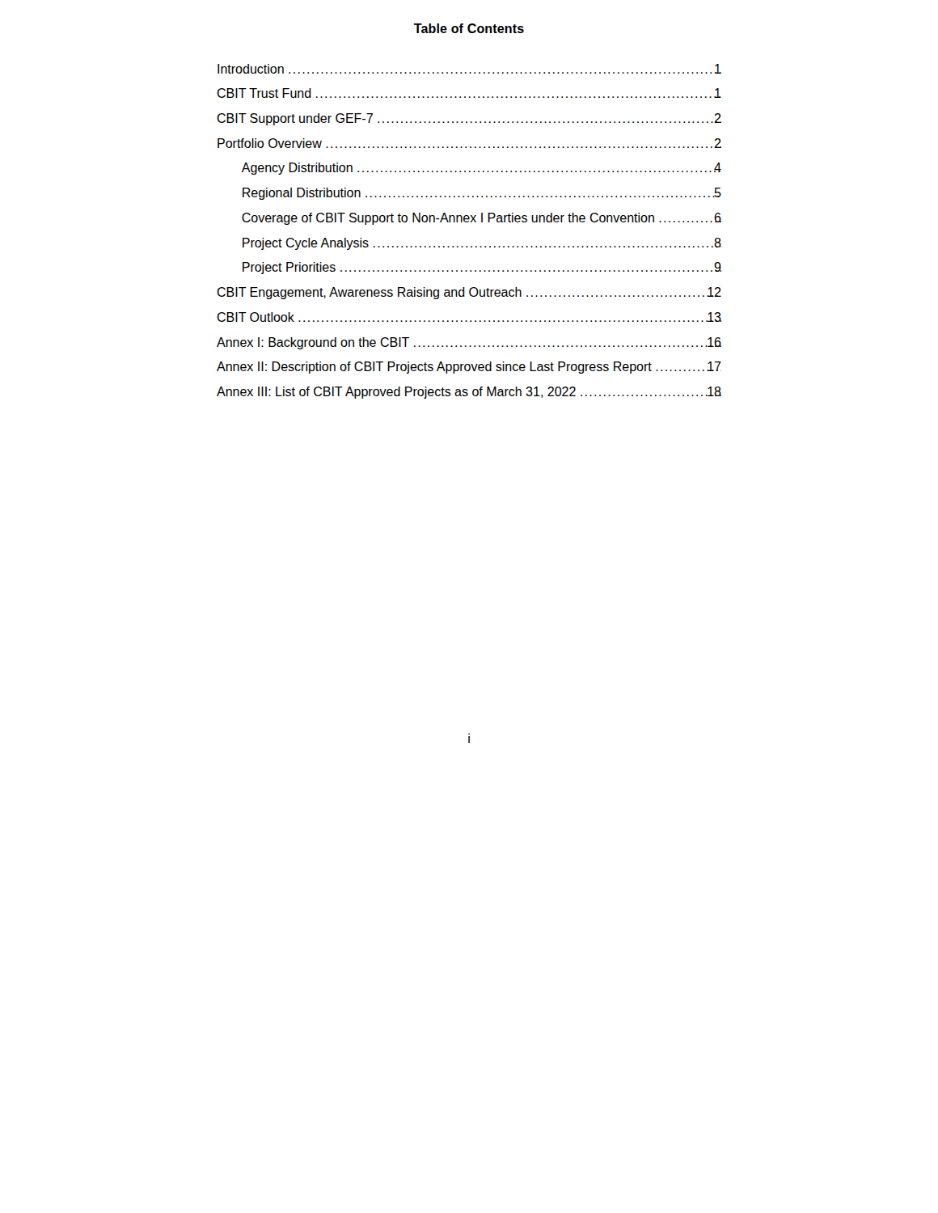Table of Contents
1 Introduction ...........................................................................................................................
1 CBIT Trust Fund ....................................................................................................................
2 CBIT Support under GEF-7 ........................................................................................................
2 Portfolio Overview ................................................................................................................
4 Agency Distribution ..............................................................................................................
5 Regional Distribution ............................................................................................................
6 Coverage of CBIT Support to Non-Annex I Parties under the Convention ...............................
8 Project Cycle Analysis ...........................................................................................................
9 Project Priorities ..................................................................................................................
12 CBIT Engagement, Awareness Raising and Outreach ..................................................................
13 CBIT Outlook .......................................................................................................................
16 Annex I: Background on the CBIT ..............................................................................................
17 Annex II: Description of CBIT Projects Approved since Last Progress Report .............................
18 Annex III: List of CBIT Approved Projects as of March 31, 2022 ..................................................
i